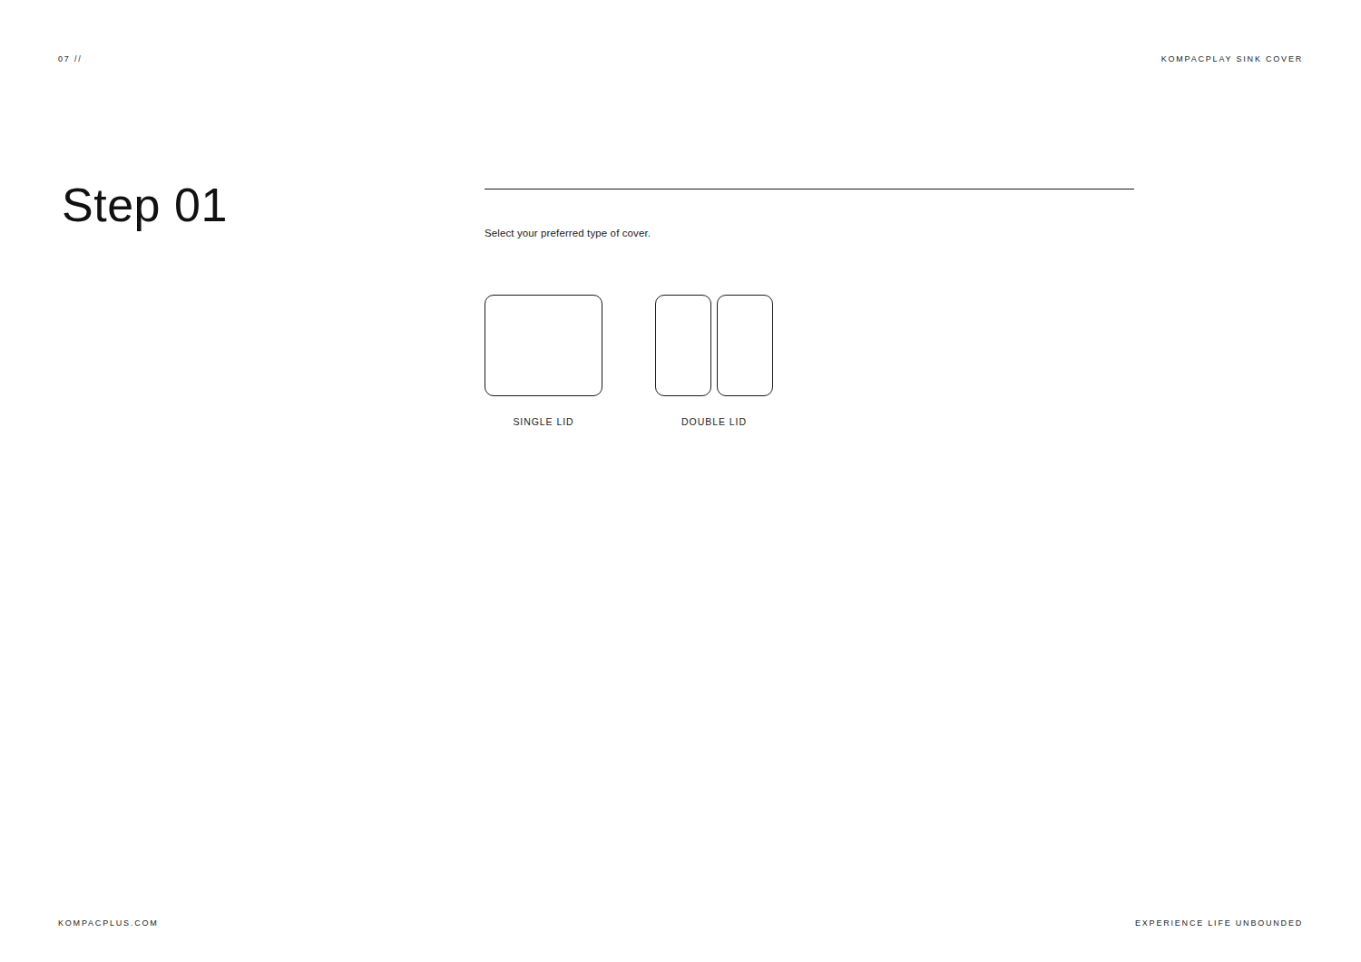07 //
KompacPlay Sink Cover
Step 01
Select your preferred type of cover.
Single Lid
Double Lid
kompacplus.com
Experience Life Unbounded